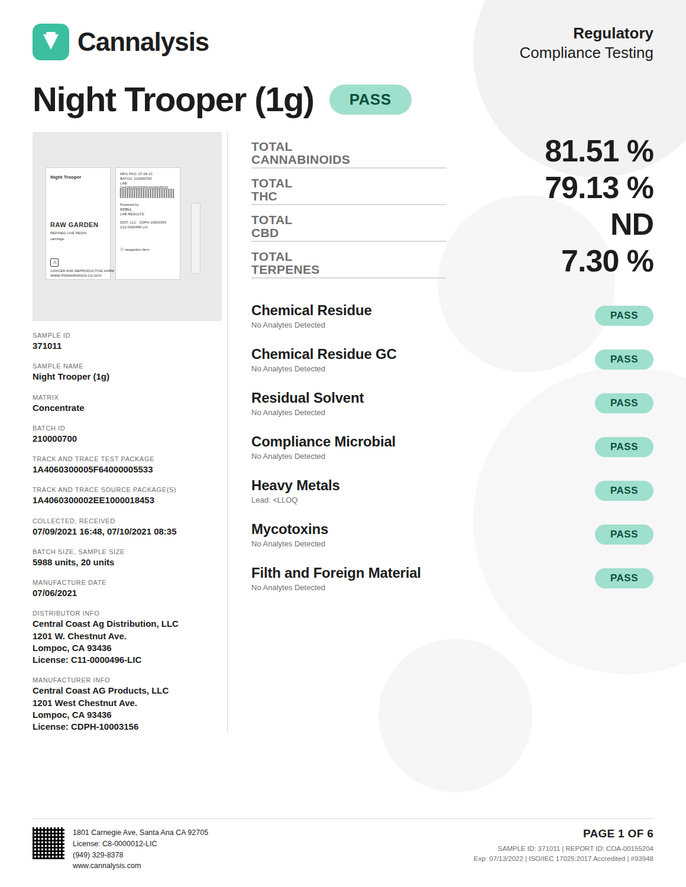Cannalysis
Regulatory
Compliance Testing
Night Trooper (1g)
PASS
Night Trooper
RAW GARDEN
REFINED LIVE RESIN
cartridge
MFG PKG: 07-06-21
BATCH: 210000700
LAB:
1A4060300005F64000005533
Powered by
CCELL
LAB RESULTS:
DIST. LLC CDPH-10003156
C11-0000496-LIC
ⓘ rawgarden.farm
⚠
CANCER AND REPRODUCTIVE HARM
WWW.P65WARNINGS.CA.GOV
Sample ID
371011
Sample Name
Night Trooper (1g)
Matrix
Concentrate
Batch ID
210000700
Track and Trace Test Package
1A4060300005F64000005533
Track and Trace Source Package(s)
1A4060300002EE1000018453
Collected, Received
07/09/2021 16:48, 07/10/2021 08:35
Batch Size, Sample Size
5988 units, 20 units
Manufacture Date
07/06/2021
Distributor Info
Central Coast Ag Distribution, LLC
1201 W. Chestnut Ave.
Lompoc, CA 93436
License: C11-0000496-LIC
Manufacturer Info
Central Coast AG Products, LLC
1201 West Chestnut Ave.
Lompoc, CA 93436
License: CDPH-10003156
Total Cannabinoids
81.51 %
Total THC
79.13 %
Total CBD
ND
Total Terpenes
7.30 %
Chemical Residue
No Analytes Detected
PASS
Chemical Residue GC
No Analytes Detected
PASS
Residual Solvent
No Analytes Detected
PASS
Compliance Microbial
No Analytes Detected
PASS
Heavy Metals
Lead: <LLOQ
PASS
Mycotoxins
No Analytes Detected
PASS
Filth and Foreign Material
No Analytes Detected
PASS
1801 Carnegie Ave, Santa Ana CA 92705
License: C8-0000012-LIC
(949) 329-8378
www.cannalysis.com
PAGE 1 OF 6
SAMPLE ID: 371011 | REPORT ID: COA-00155204
Exp: 07/13/2022 | ISO/IEC 17025:2017 Accredited | #93948